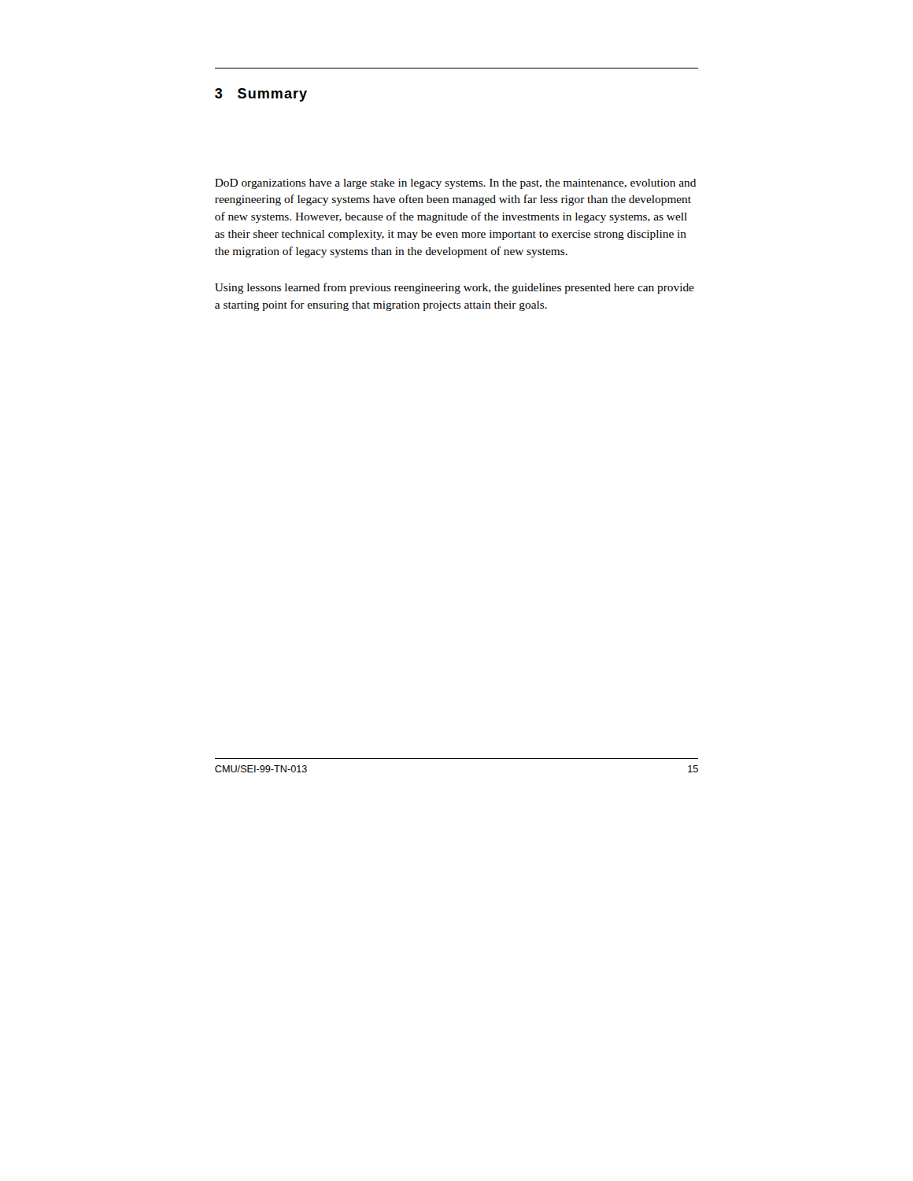3 Summary
DoD organizations have a large stake in legacy systems. In the past, the maintenance, evolution and reengineering of legacy systems have often been managed with far less rigor than the development of new systems. However, because of the magnitude of the investments in legacy systems, as well as their sheer technical complexity, it may be even more important to exercise strong discipline in the migration of legacy systems than in the development of new systems.
Using lessons learned from previous reengineering work, the guidelines presented here can provide a starting point for ensuring that migration projects attain their goals.
CMU/SEI-99-TN-013 15